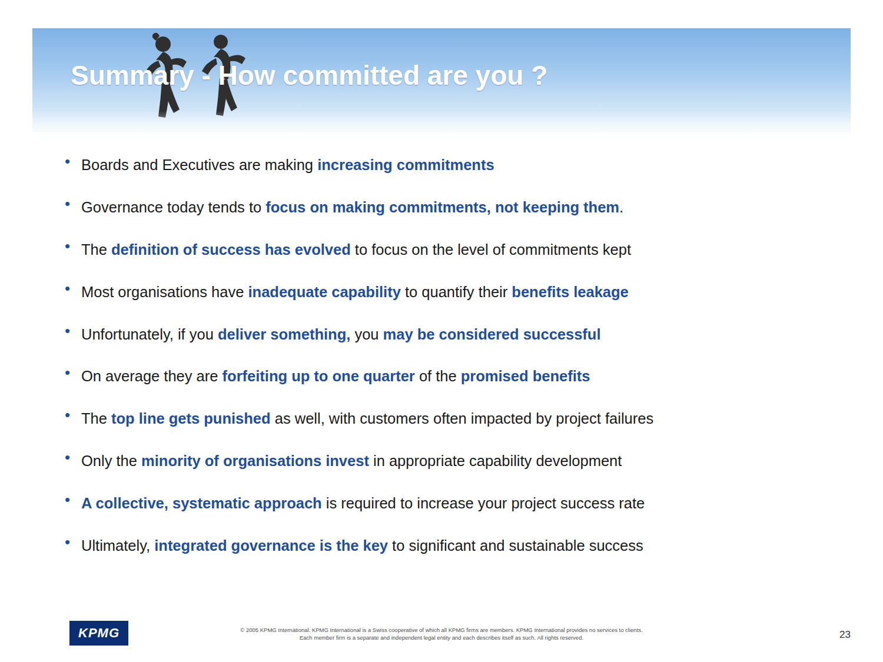Summary - How committed are you ?
Boards and Executives are making increasing commitments
Governance today tends to focus on making commitments, not keeping them.
The definition of success has evolved to focus on the level of commitments kept
Most organisations have inadequate capability to quantify their benefits leakage
Unfortunately, if you deliver something, you may be considered successful
On average they are forfeiting up to one quarter of the promised benefits
The top line gets punished as well, with customers often impacted by project failures
Only the minority of organisations invest in appropriate capability development
A collective, systematic approach is required to increase your project success rate
Ultimately, integrated governance is the key to significant and sustainable success
KPMG
© 2005 KPMG International. KPMG International is a Swiss cooperative of which all KPMG firms are members. KPMG International provides no services to clients.
Each member firm is a separate and independent legal entity and each describes itself as such. All rights reserved.
23